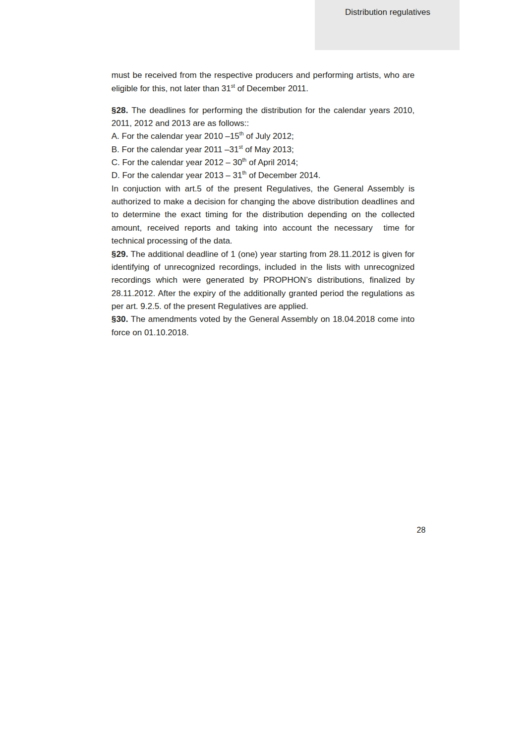Distribution regulatives
must be received from the respective producers and performing artists, who are eligible for this, not later than 31st of December 2011.
§28. The deadlines for performing the distribution for the calendar years 2010, 2011, 2012 and 2013 are as follows::
A. For the calendar year 2010 –15th of July 2012;
B. For the calendar year 2011 –31st of May 2013;
C. For the calendar year 2012 – 30th of April 2014;
D. For the calendar year 2013 – 31th of December 2014.
In conjuction with art.5 of the present Regulatives, the General Assembly is authorized to make a decision for changing the above distribution deadlines and to determine the exact timing for the distribution depending on the collected amount, received reports and taking into account the necessary time for technical processing of the data.
§29. The additional deadline of 1 (one) year starting from 28.11.2012 is given for identifying of unrecognized recordings, included in the lists with unrecognized recordings which were generated by PROPHON’s distributions, finalized by 28.11.2012. After the expiry of the additionally granted period the regulations as per art. 9.2.5. of the present Regulatives are applied.
§30. The amendments voted by the General Assembly on 18.04.2018 come into force on 01.10.2018.
28